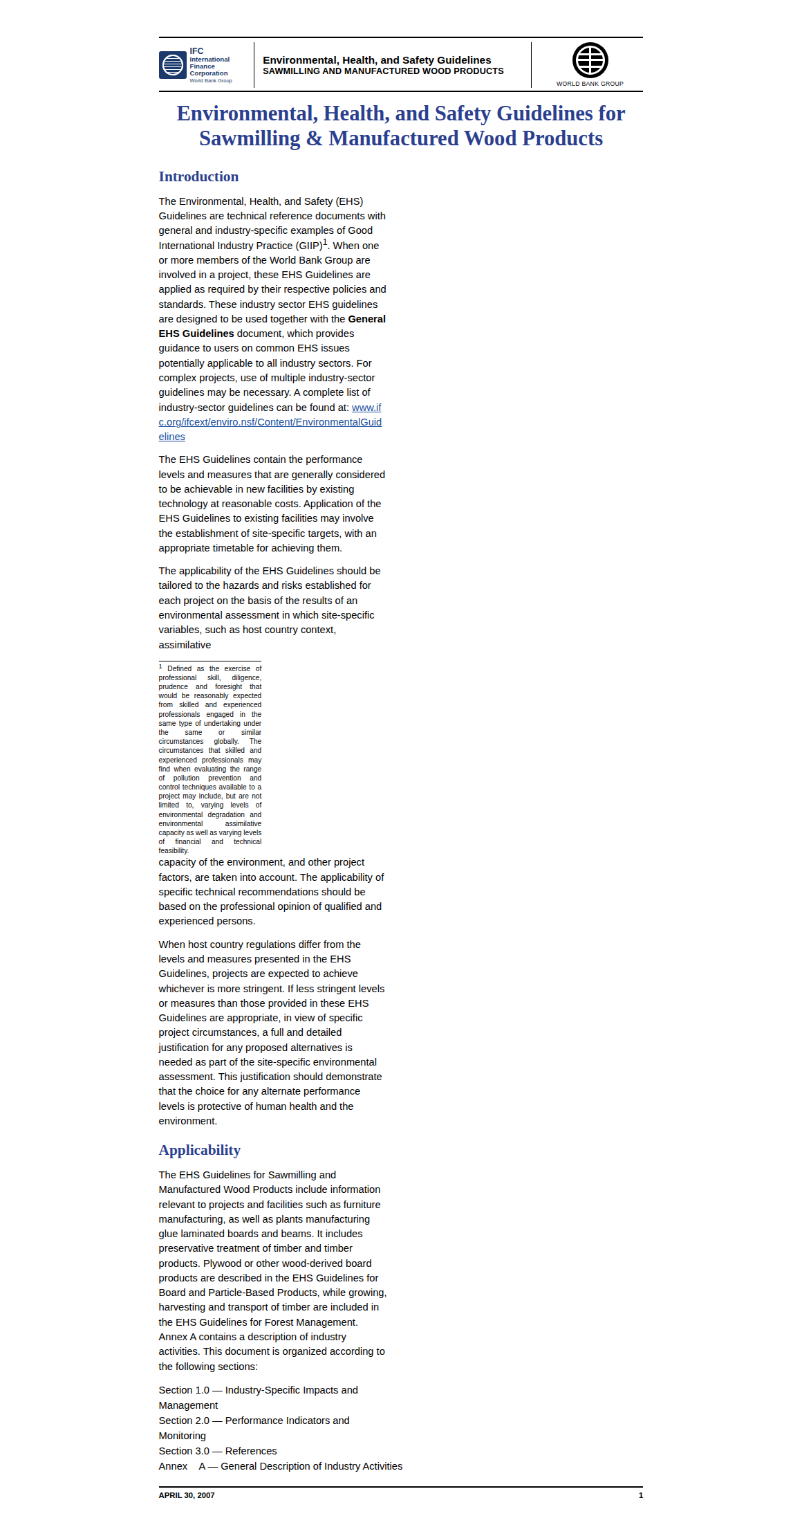| IFC International Finance Corporation World Bank Group | Environmental, Health, and Safety Guidelines SAWMILLING AND MANUFACTURED WOOD PRODUCTS | WORLD BANK GROUP |
Environmental, Health, and Safety Guidelines for
Sawmilling & Manufactured Wood Products
Introduction
The Environmental, Health, and Safety (EHS) Guidelines are technical reference documents with general and industry-specific examples of Good International Industry Practice (GIIP)1. When one or more members of the World Bank Group are involved in a project, these EHS Guidelines are applied as required by their respective policies and standards. These industry sector EHS guidelines are designed to be used together with the General EHS Guidelines document, which provides guidance to users on common EHS issues potentially applicable to all industry sectors. For complex projects, use of multiple industry-sector guidelines may be necessary. A complete list of industry-sector guidelines can be found at: www.ifc.org/ifcext/enviro.nsf/Content/EnvironmentalGuidelines
The EHS Guidelines contain the performance levels and measures that are generally considered to be achievable in new facilities by existing technology at reasonable costs. Application of the EHS Guidelines to existing facilities may involve the establishment of site-specific targets, with an appropriate timetable for achieving them.
The applicability of the EHS Guidelines should be tailored to the hazards and risks established for each project on the basis of the results of an environmental assessment in which site-specific variables, such as host country context, assimilative
1 Defined as the exercise of professional skill, diligence, prudence and foresight that would be reasonably expected from skilled and experienced professionals engaged in the same type of undertaking under the same or similar circumstances globally. The circumstances that skilled and experienced professionals may find when evaluating the range of pollution prevention and control techniques available to a project may include, but are not limited to, varying levels of environmental degradation and environmental assimilative capacity as well as varying levels of financial and technical feasibility.
capacity of the environment, and other project factors, are taken into account. The applicability of specific technical recommendations should be based on the professional opinion of qualified and experienced persons.
When host country regulations differ from the levels and measures presented in the EHS Guidelines, projects are expected to achieve whichever is more stringent. If less stringent levels or measures than those provided in these EHS Guidelines are appropriate, in view of specific project circumstances, a full and detailed justification for any proposed alternatives is needed as part of the site-specific environmental assessment. This justification should demonstrate that the choice for any alternate performance levels is protective of human health and the environment.
Applicability
The EHS Guidelines for Sawmilling and Manufactured Wood Products include information relevant to projects and facilities such as furniture manufacturing, as well as plants manufacturing glue laminated boards and beams. It includes preservative treatment of timber and timber products. Plywood or other wood-derived board products are described in the EHS Guidelines for Board and Particle-Based Products, while growing, harvesting and transport of timber are included in the EHS Guidelines for Forest Management. Annex A contains a description of industry activities. This document is organized according to the following sections:
Section 1.0 — Industry-Specific Impacts and Management
Section 2.0 — Performance Indicators and Monitoring
Section 3.0 — References
Annex A — General Description of Industry Activities
APRIL 30, 2007 1